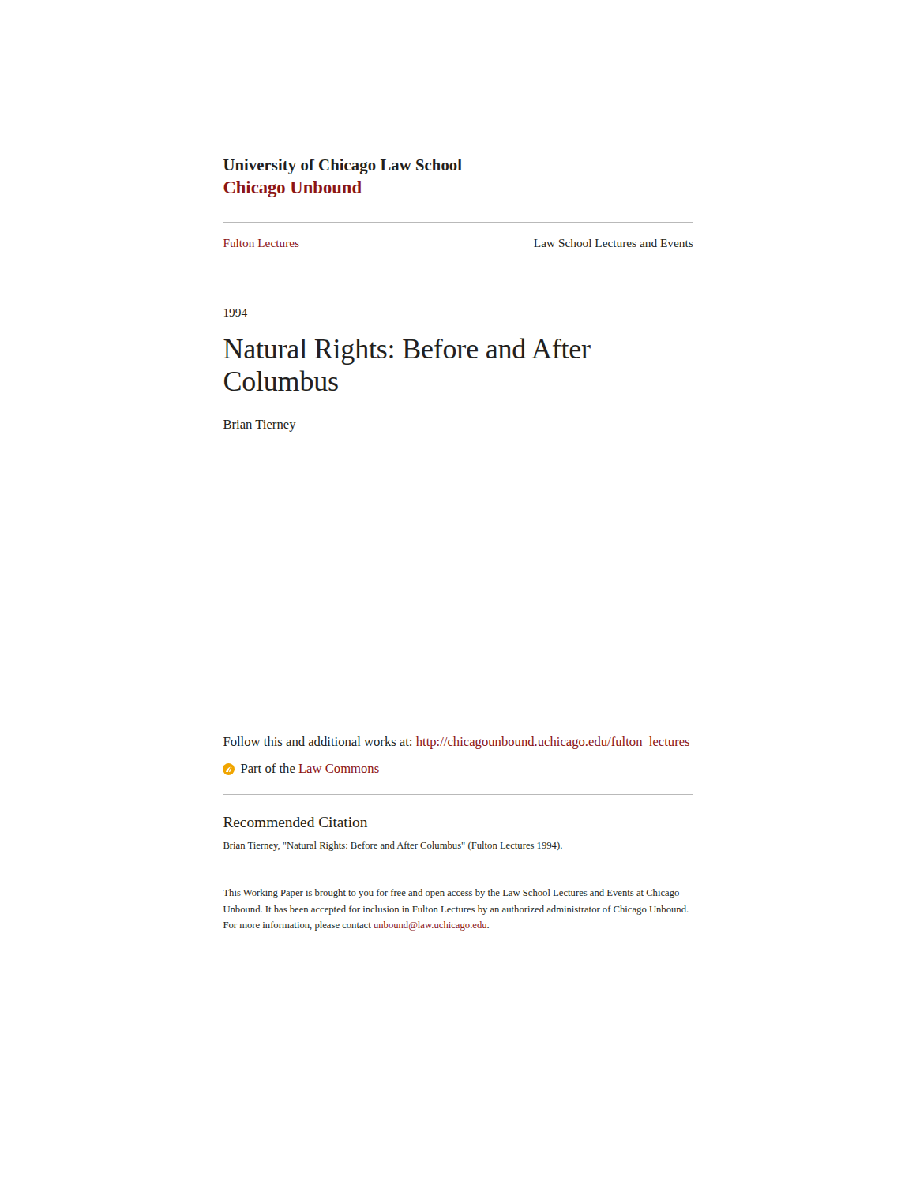University of Chicago Law School
Chicago Unbound
Fulton Lectures
Law School Lectures and Events
1994
Natural Rights: Before and After Columbus
Brian Tierney
Follow this and additional works at: http://chicagounbound.uchicago.edu/fulton_lectures
Part of the Law Commons
Recommended Citation
Brian Tierney, "Natural Rights: Before and After Columbus" (Fulton Lectures 1994).
This Working Paper is brought to you for free and open access by the Law School Lectures and Events at Chicago Unbound. It has been accepted for inclusion in Fulton Lectures by an authorized administrator of Chicago Unbound. For more information, please contact unbound@law.uchicago.edu.